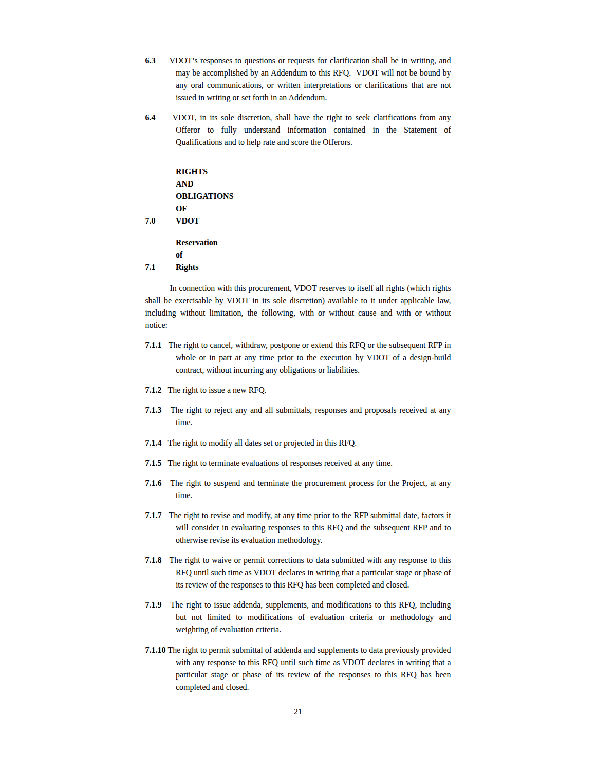6.3 VDOT’s responses to questions or requests for clarification shall be in writing, and may be accomplished by an Addendum to this RFQ. VDOT will not be bound by any oral communications, or written interpretations or clarifications that are not issued in writing or set forth in an Addendum.
6.4 VDOT, in its sole discretion, shall have the right to seek clarifications from any Offeror to fully understand information contained in the Statement of Qualifications and to help rate and score the Offerors.
7.0 RIGHTS AND OBLIGATIONS OF VDOT
7.1 Reservation of Rights
In connection with this procurement, VDOT reserves to itself all rights (which rights shall be exercisable by VDOT in its sole discretion) available to it under applicable law, including without limitation, the following, with or without cause and with or without notice:
7.1.1 The right to cancel, withdraw, postpone or extend this RFQ or the subsequent RFP in whole or in part at any time prior to the execution by VDOT of a design-build contract, without incurring any obligations or liabilities.
7.1.2 The right to issue a new RFQ.
7.1.3 The right to reject any and all submittals, responses and proposals received at any time.
7.1.4 The right to modify all dates set or projected in this RFQ.
7.1.5 The right to terminate evaluations of responses received at any time.
7.1.6 The right to suspend and terminate the procurement process for the Project, at any time.
7.1.7 The right to revise and modify, at any time prior to the RFP submittal date, factors it will consider in evaluating responses to this RFQ and the subsequent RFP and to otherwise revise its evaluation methodology.
7.1.8 The right to waive or permit corrections to data submitted with any response to this RFQ until such time as VDOT declares in writing that a particular stage or phase of its review of the responses to this RFQ has been completed and closed.
7.1.9 The right to issue addenda, supplements, and modifications to this RFQ, including but not limited to modifications of evaluation criteria or methodology and weighting of evaluation criteria.
7.1.10 The right to permit submittal of addenda and supplements to data previously provided with any response to this RFQ until such time as VDOT declares in writing that a particular stage or phase of its review of the responses to this RFQ has been completed and closed.
21